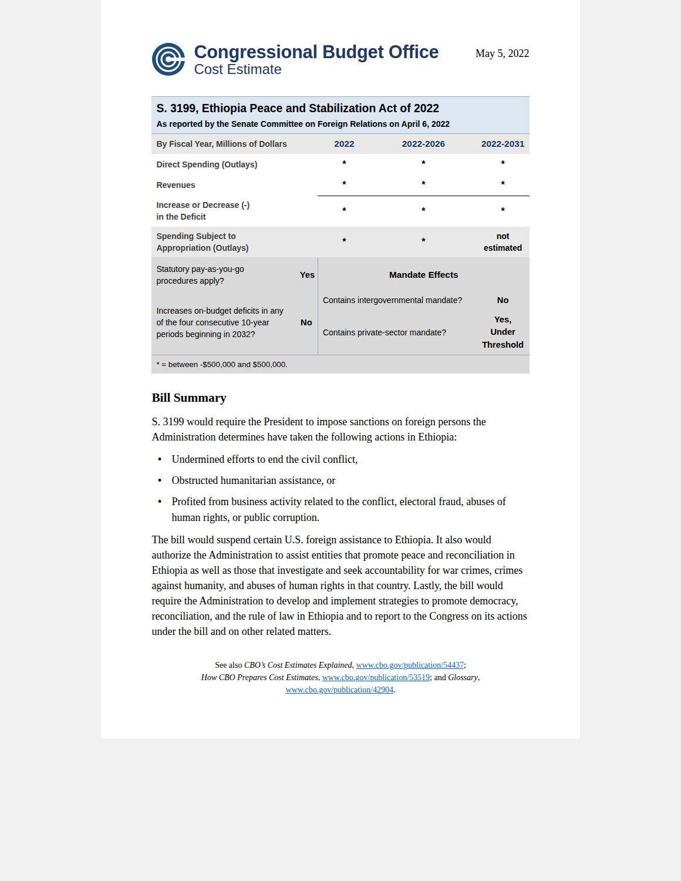Congressional Budget Office
Cost Estimate
May 5, 2022
| S. 3199, Ethiopia Peace and Stabilization Act of 2022 As reported by the Senate Committee on Foreign Relations on April 6, 2022 |
| By Fiscal Year, Millions of Dollars | | 2022 | 2022-2026 | 2022-2031 |
| Direct Spending (Outlays) | | * | * | * |
| Revenues | | * | * | * |
| Increase or Decrease (-) in the Deficit | | * | * | * |
| Spending Subject to Appropriation (Outlays) | | * | * | not estimated |
| Statutory pay-as-you-go procedures apply? | Yes | Mandate Effects |
| Increases on-budget deficits in any of the four consecutive 10-year periods beginning in 2032? | No | Contains intergovernmental mandate? | No |
| Contains private-sector mandate? | Yes, Under Threshold |
| * = between -$500,000 and $500,000. |
Bill Summary
S. 3199 would require the President to impose sanctions on foreign persons the Administration determines have taken the following actions in Ethiopia:
Undermined efforts to end the civil conflict,
Obstructed humanitarian assistance, or
Profited from business activity related to the conflict, electoral fraud, abuses of human rights, or public corruption.
The bill would suspend certain U.S. foreign assistance to Ethiopia. It also would authorize the Administration to assist entities that promote peace and reconciliation in Ethiopia as well as those that investigate and seek accountability for war crimes, crimes against humanity, and abuses of human rights in that country. Lastly, the bill would require the Administration to develop and implement strategies to promote democracy, reconciliation, and the rule of law in Ethiopia and to report to the Congress on its actions under the bill and on other related matters.
See also CBO’s Cost Estimates Explained, www.cbo.gov/publication/54437;
How CBO Prepares Cost Estimates, www.cbo.gov/publication/53519; and Glossary, www.cbo.gov/publication/42904.